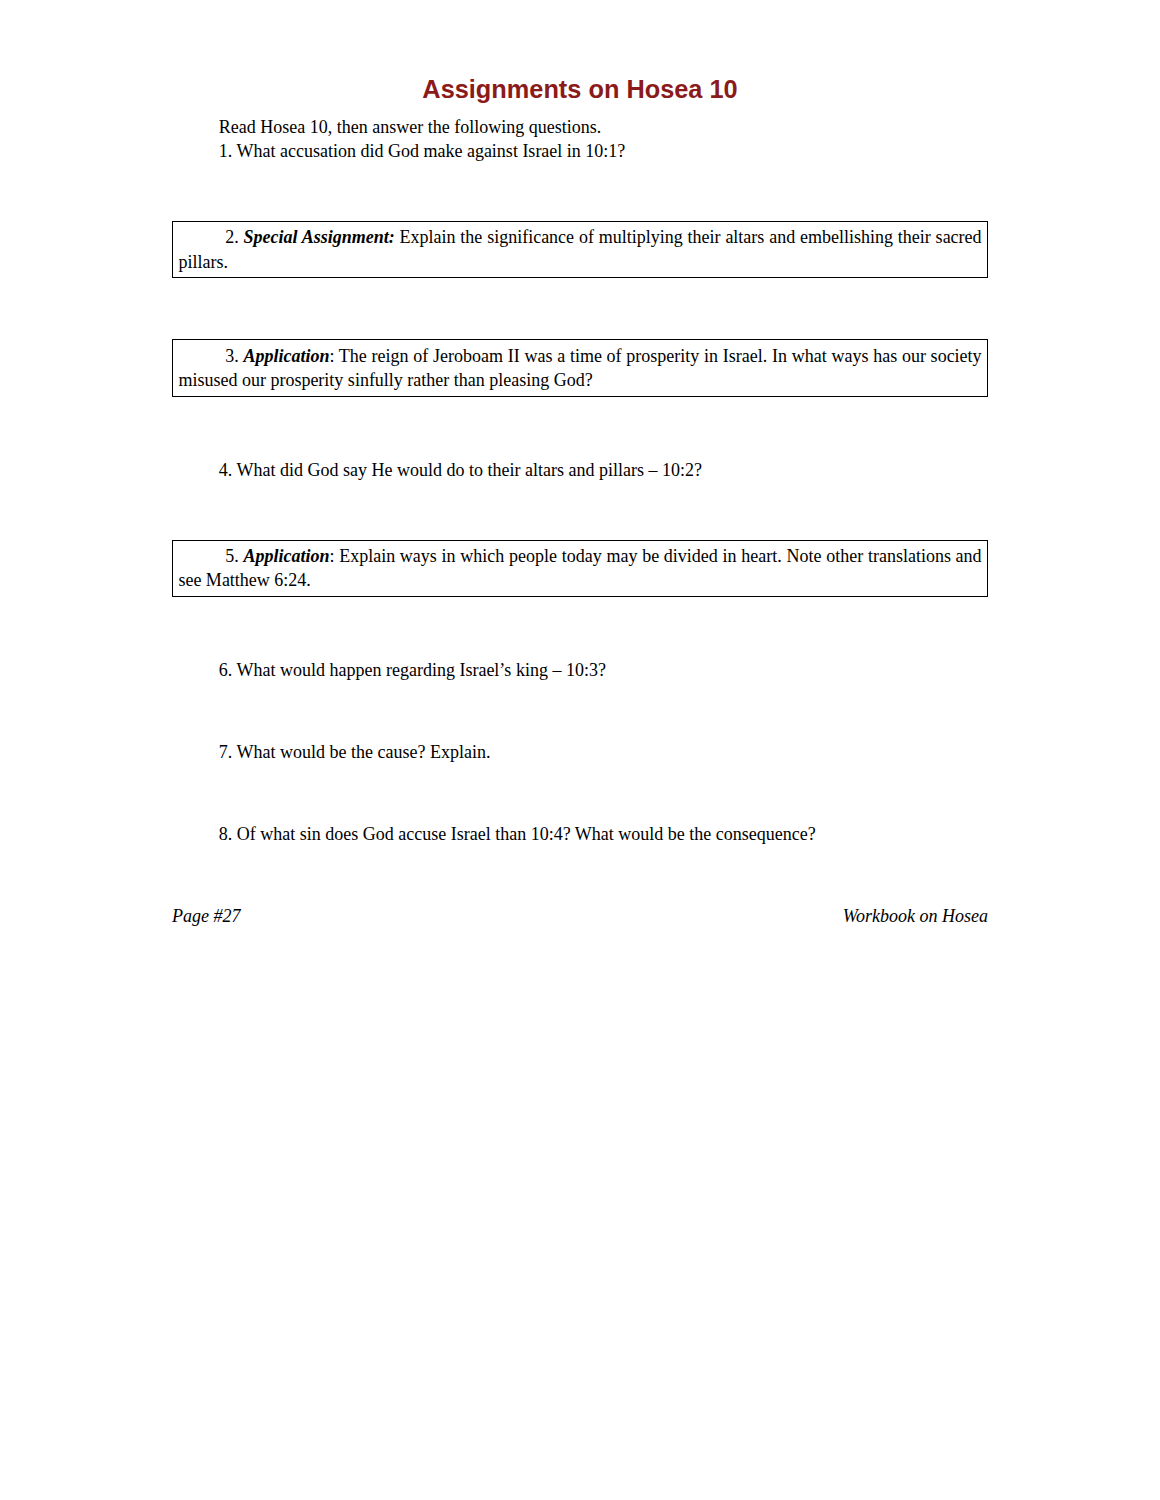Assignments on Hosea 10
Read Hosea 10, then answer the following questions.
1. What accusation did God make against Israel in 10:1?
2. Special Assignment: Explain the significance of multiplying their altars and embellishing their sacred pillars.
3. Application: The reign of Jeroboam II was a time of prosperity in Israel. In what ways has our society misused our prosperity sinfully rather than pleasing God?
4. What did God say He would do to their altars and pillars – 10:2?
5. Application: Explain ways in which people today may be divided in heart. Note other translations and see Matthew 6:24.
6. What would happen regarding Israel’s king – 10:3?
7. What would be the cause? Explain.
8. Of what sin does God accuse Israel than 10:4? What would be the consequence?
Page #27 Workbook on Hosea